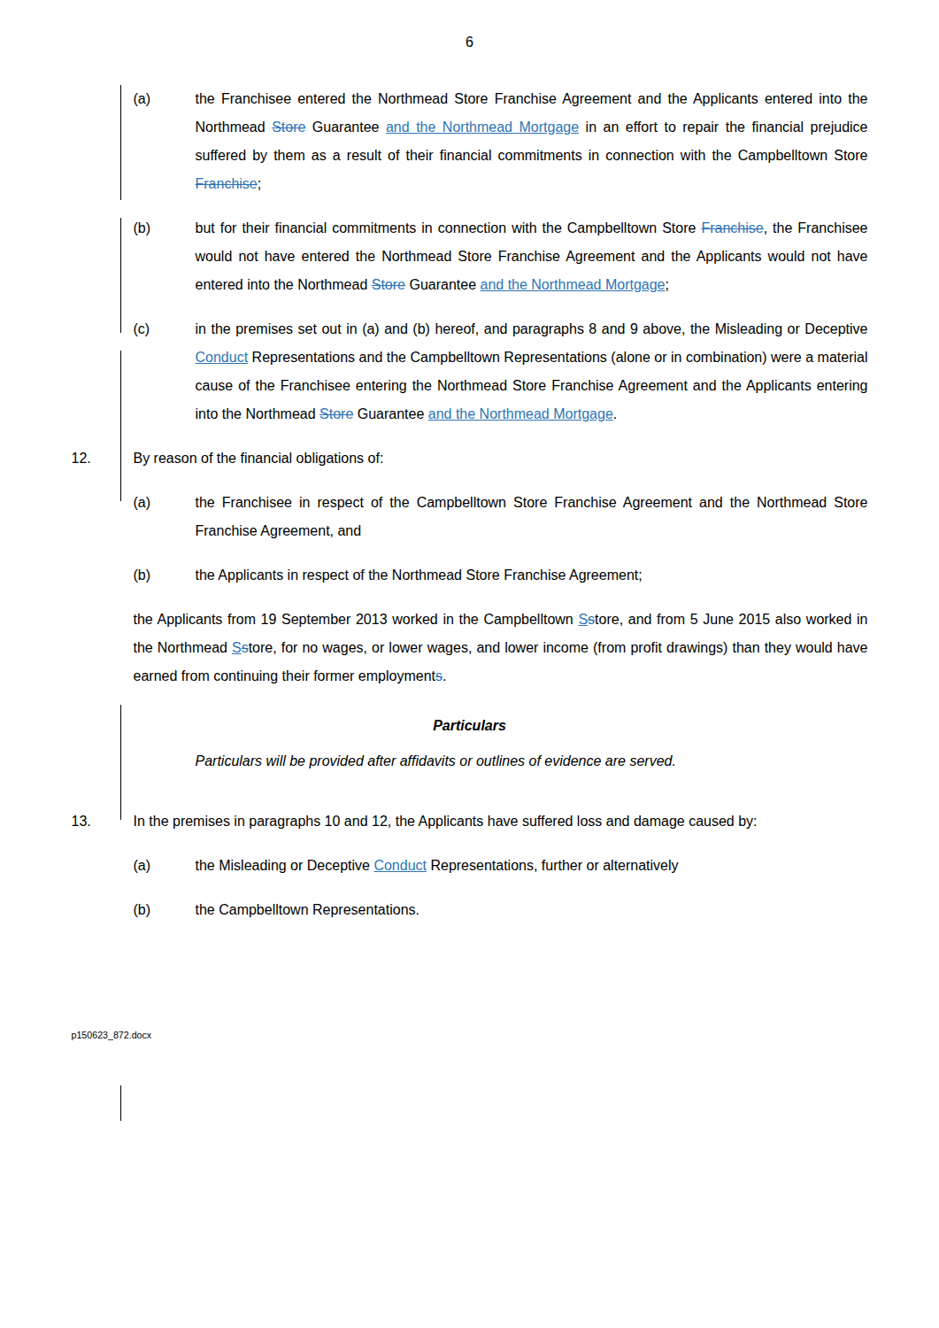6
(a)
the Franchisee entered the Northmead Store Franchise Agreement and the Applicants entered into the Northmead Store Guarantee and the Northmead Mortgage in an effort to repair the financial prejudice suffered by them as a result of their financial commitments in connection with the Campbelltown Store Franchise;
(b)
but for their financial commitments in connection with the Campbelltown Store Franchise, the Franchisee would not have entered the Northmead Store Franchise Agreement and the Applicants would not have entered into the Northmead Store Guarantee and the Northmead Mortgage;
(c)
in the premises set out in (a) and (b) hereof, and paragraphs 8 and 9 above, the Misleading or Deceptive Conduct Representations and the Campbelltown Representations (alone or in combination) were a material cause of the Franchisee entering the Northmead Store Franchise Agreement and the Applicants entering into the Northmead Store Guarantee and the Northmead Mortgage.
12.
By reason of the financial obligations of:
(a)
the Franchisee in respect of the Campbelltown Store Franchise Agreement and the Northmead Store Franchise Agreement, and
(b)
the Applicants in respect of the Northmead Store Franchise Agreement;
the Applicants from 19 September 2013 worked in the Campbelltown Sstore, and from 5 June 2015 also worked in the Northmead Sstore, for no wages, or lower wages, and lower income (from profit drawings) than they would have earned from continuing their former employments.
Particulars
Particulars will be provided after affidavits or outlines of evidence are served.
13.
In the premises in paragraphs 10 and 12, the Applicants have suffered loss and damage caused by:
(a)
the Misleading or Deceptive Conduct Representations, further or alternatively
(b)
the Campbelltown Representations.
p150623_872.docx